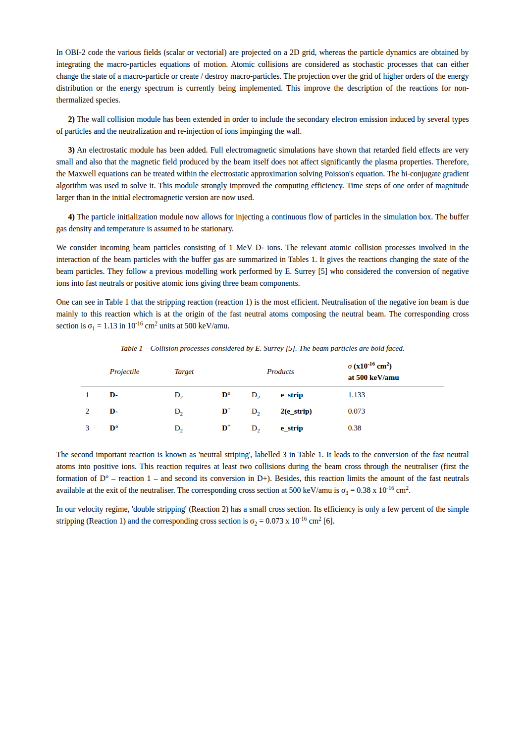In OBI-2 code the various fields (scalar or vectorial) are projected on a 2D grid, whereas the particle dynamics are obtained by integrating the macro-particles equations of motion. Atomic collisions are considered as stochastic processes that can either change the state of a macro-particle or create / destroy macro-particles. The projection over the grid of higher orders of the energy distribution or the energy spectrum is currently being implemented. This improve the description of the reactions for non-thermalized species.
2) The wall collision module has been extended in order to include the secondary electron emission induced by several types of particles and the neutralization and re-injection of ions impinging the wall.
3) An electrostatic module has been added. Full electromagnetic simulations have shown that retarded field effects are very small and also that the magnetic field produced by the beam itself does not affect significantly the plasma properties. Therefore, the Maxwell equations can be treated within the electrostatic approximation solving Poisson's equation. The bi-conjugate gradient algorithm was used to solve it. This module strongly improved the computing efficiency. Time steps of one order of magnitude larger than in the initial electromagnetic version are now used.
4) The particle initialization module now allows for injecting a continuous flow of particles in the simulation box. The buffer gas density and temperature is assumed to be stationary.
We consider incoming beam particles consisting of 1 MeV D- ions. The relevant atomic collision processes involved in the interaction of the beam particles with the buffer gas are summarized in Tables 1. It gives the reactions changing the state of the beam particles. They follow a previous modelling work performed by E. Surrey [5] who considered the conversion of negative ions into fast neutrals or positive atomic ions giving three beam components.
One can see in Table 1 that the stripping reaction (reaction 1) is the most efficient. Neutralisation of the negative ion beam is due mainly to this reaction which is at the origin of the fast neutral atoms composing the neutral beam. The corresponding cross section is σ1 = 1.13 in 10-16 cm2 units at 500 keV/amu.
Table 1 – Collision processes considered by E. Surrey [5]. The beam particles are bold faced.
| | Projectile | Target | Products | σ (x10 -16 cm 2 ) at 500 keV/amu |
| --- | --- | --- | --- | --- |
| 1 | D- | D 2 | D° | D 2 | e_strip | 1.133 |
| 2 | D- | D 2 | D + | D 2 | 2( e_strip ) | 0.073 |
| 3 | D° | D 2 | D + | D 2 | e_strip | 0.38 |
The second important reaction is known as 'neutral striping', labelled 3 in Table 1. It leads to the conversion of the fast neutral atoms into positive ions. This reaction requires at least two collisions during the beam cross through the neutraliser (first the formation of D° – reaction 1 – and second its conversion in D+). Besides, this reaction limits the amount of the fast neutrals available at the exit of the neutraliser. The corresponding cross section at 500 keV/amu is σ3 = 0.38 x 10-16 cm2.
In our velocity regime, 'double stripping' (Reaction 2) has a small cross section. Its efficiency is only a few percent of the simple stripping (Reaction 1) and the corresponding cross section is σ2 = 0.073 x 10-16 cm2 [6].